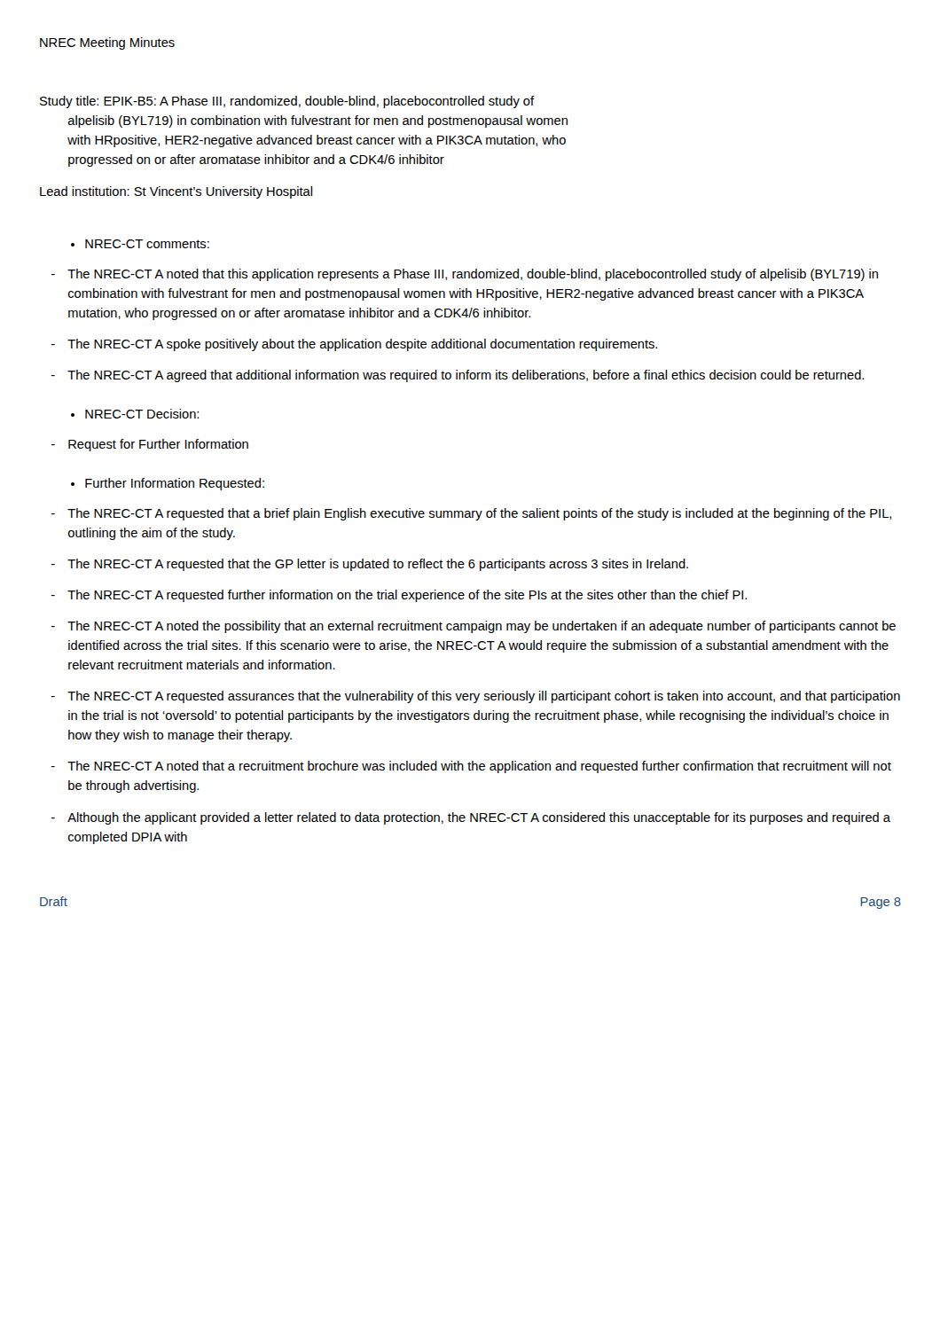NREC Meeting Minutes
Study title: EPIK-B5: A Phase III, randomized, double-blind, placebocontrolled study of alpelisib (BYL719) in combination with fulvestrant for men and postmenopausal women with HRpositive, HER2-negative advanced breast cancer with a PIK3CA mutation, who progressed on or after aromatase inhibitor and a CDK4/6 inhibitor
Lead institution: St Vincent’s University Hospital
NREC-CT comments:
The NREC-CT A noted that this application represents a Phase III, randomized, double-blind, placebocontrolled study of alpelisib (BYL719) in combination with fulvestrant for men and postmenopausal women with HRpositive, HER2-negative advanced breast cancer with a PIK3CA mutation, who progressed on or after aromatase inhibitor and a CDK4/6 inhibitor.
The NREC-CT A spoke positively about the application despite additional documentation requirements.
The NREC-CT A agreed that additional information was required to inform its deliberations, before a final ethics decision could be returned.
NREC-CT Decision:
Request for Further Information
Further Information Requested:
The NREC-CT A requested that a brief plain English executive summary of the salient points of the study is included at the beginning of the PIL, outlining the aim of the study.
The NREC-CT A requested that the GP letter is updated to reflect the 6 participants across 3 sites in Ireland.
The NREC-CT A requested further information on the trial experience of the site PIs at the sites other than the chief PI.
The NREC-CT A noted the possibility that an external recruitment campaign may be undertaken if an adequate number of participants cannot be identified across the trial sites. If this scenario were to arise, the NREC-CT A would require the submission of a substantial amendment with the relevant recruitment materials and information.
The NREC-CT A requested assurances that the vulnerability of this very seriously ill participant cohort is taken into account, and that participation in the trial is not ‘oversold’ to potential participants by the investigators during the recruitment phase, while recognising the individual’s choice in how they wish to manage their therapy.
The NREC-CT A noted that a recruitment brochure was included with the application and requested further confirmation that recruitment will not be through advertising.
Although the applicant provided a letter related to data protection, the NREC-CT A considered this unacceptable for its purposes and required a completed DPIA with
Draft Page 8